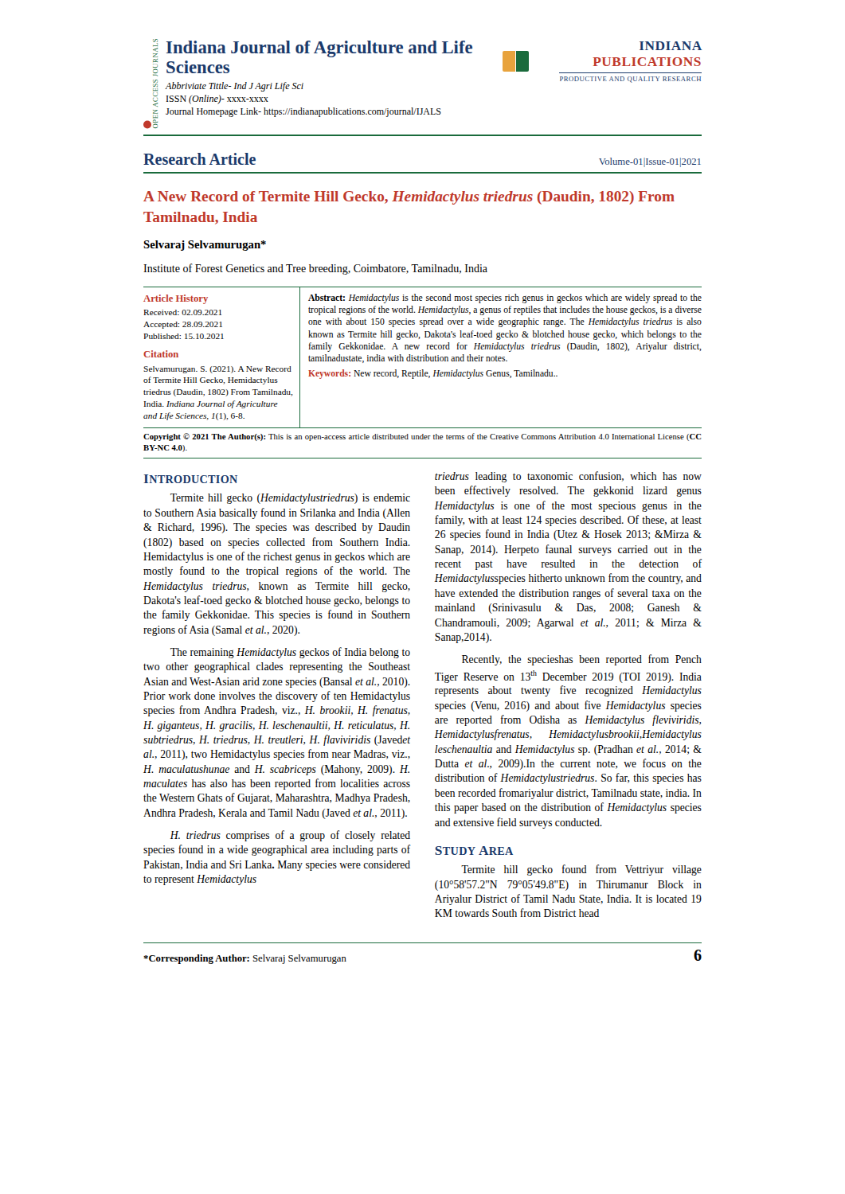OPEN ACCESS JOURNALS
Indiana Journal of Agriculture and Life Sciences
Abbriviate Tittle- Ind J Agri Life Sci
ISSN (Online)- xxxx-xxxx
Journal Homepage Link- https://indianapublications.com/journal/IJALS
INDIANA PUBLICATIONS
PRODUCTIVE AND QUALITY RESEARCH
Research Article
Volume-01|Issue-01|2021
A New Record of Termite Hill Gecko, Hemidactylus triedrus (Daudin, 1802) From Tamilnadu, India
Selvaraj Selvamurugan*
Institute of Forest Genetics and Tree breeding, Coimbatore, Tamilnadu, India
Article History
Received: 02.09.2021
Accepted: 28.09.2021
Published: 15.10.2021
Citation
Selvamurugan. S. (2021). A New Record of Termite Hill Gecko, Hemidactylus triedrus (Daudin, 1802) From Tamilnadu, India. Indiana Journal of Agriculture and Life Sciences, 1(1), 6-8.
Abstract: Hemidactylus is the second most species rich genus in geckos which are widely spread to the tropical regions of the world. Hemidactylus, a genus of reptiles that includes the house geckos, is a diverse one with about 150 species spread over a wide geographic range. The Hemidactylus triedrus is also known as Termite hill gecko, Dakota's leaf-toed gecko & blotched house gecko, which belongs to the family Gekkonidae. A new record for Hemidactylus triedrus (Daudin, 1802), Ariyalur district, tamilnadustate, india with distribution and their notes.
Keywords: New record, Reptile, Hemidactylus Genus, Tamilnadu..
Copyright © 2021 The Author(s): This is an open-access article distributed under the terms of the Creative Commons Attribution 4.0 International License (CC BY-NC 4.0).
INTRODUCTION
Termite hill gecko (Hemidactylustriedrus) is endemic to Southern Asia basically found in Srilanka and India (Allen & Richard, 1996). The species was described by Daudin (1802) based on species collected from Southern India. Hemidactylus is one of the richest genus in geckos which are mostly found to the tropical regions of the world. The Hemidactylus triedrus, known as Termite hill gecko, Dakota's leaf-toed gecko & blotched house gecko, belongs to the family Gekkonidae. This species is found in Southern regions of Asia (Samal et al., 2020).
The remaining Hemidactylus geckos of India belong to two other geographical clades representing the Southeast Asian and West-Asian arid zone species (Bansal et al., 2010). Prior work done involves the discovery of ten Hemidactylus species from Andhra Pradesh, viz., H. brookii, H. frenatus, H. giganteus, H. gracilis, H. leschenaultii, H. reticulatus, H. subtriedrus, H. triedrus, H. treutleri, H. flaviviridis (Javedet al., 2011), two Hemidactylus species from near Madras, viz., H. maculatushunae and H. scabriceps (Mahony, 2009). H. maculates has also has been reported from localities across the Western Ghats of Gujarat, Maharashtra, Madhya Pradesh, Andhra Pradesh, Kerala and Tamil Nadu (Javed et al., 2011).
H. triedrus comprises of a group of closely related species found in a wide geographical area including parts of Pakistan, India and Sri Lanka. Many species were considered to represent Hemidactylus
triedrus leading to taxonomic confusion, which has now been effectively resolved. The gekkonid lizard genus Hemidactylus is one of the most specious genus in the family, with at least 124 species described. Of these, at least 26 species found in India (Utez & Hosek 2013; &Mirza & Sanap, 2014). Herpeto faunal surveys carried out in the recent past have resulted in the detection of Hemidactylusspecies hitherto unknown from the country, and have extended the distribution ranges of several taxa on the mainland (Srinivasulu & Das, 2008; Ganesh & Chandramouli, 2009; Agarwal et al., 2011; & Mirza & Sanap,2014).
Recently, the specieshas been reported from Pench Tiger Reserve on 13th December 2019 (TOI 2019). India represents about twenty five recognized Hemidactylus species (Venu, 2016) and about five Hemidactylus species are reported from Odisha as Hemidactylus fleviviridis, Hemidactylusfrenatus, Hemidactylusbrookii,Hemidactylus leschenaultia and Hemidactylus sp. (Pradhan et al., 2014; & Dutta et al., 2009).In the current note, we focus on the distribution of Hemidactylustriedrus. So far, this species has been recorded fromariyalur district, Tamilnadu state, india. In this paper based on the distribution of Hemidactylus species and extensive field surveys conducted.
STUDY AREA
Termite hill gecko found from Vettriyur village (10°58'57.2"N 79°05'49.8"E) in Thirumanur Block in Ariyalur District of Tamil Nadu State, India. It is located 19 KM towards South from District head
*Corresponding Author: Selvaraj Selvamurugan
6